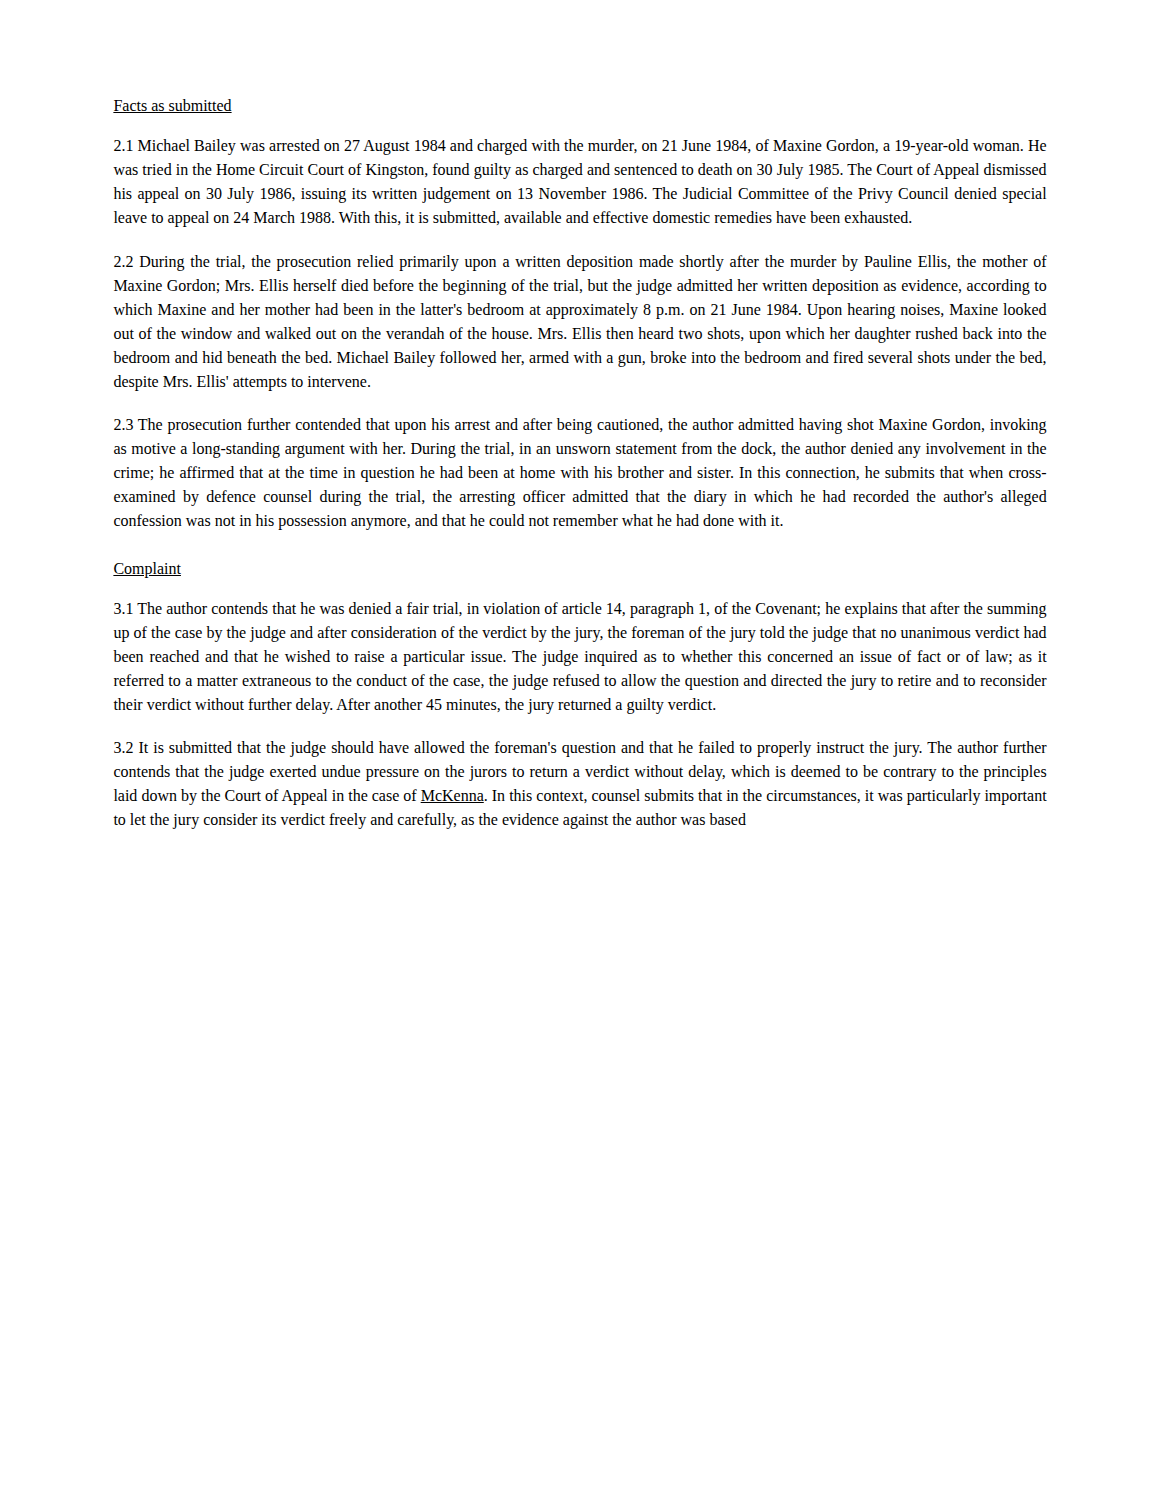Facts as submitted
2.1 Michael Bailey was arrested on 27 August 1984 and charged with the murder, on 21 June 1984, of Maxine Gordon, a 19-year-old woman. He was tried in the Home Circuit Court of Kingston, found guilty as charged and sentenced to death on 30 July 1985. The Court of Appeal dismissed his appeal on 30 July 1986, issuing its written judgement on 13 November 1986. The Judicial Committee of the Privy Council denied special leave to appeal on 24 March 1988. With this, it is submitted, available and effective domestic remedies have been exhausted.
2.2 During the trial, the prosecution relied primarily upon a written deposition made shortly after the murder by Pauline Ellis, the mother of Maxine Gordon; Mrs. Ellis herself died before the beginning of the trial, but the judge admitted her written deposition as evidence, according to which Maxine and her mother had been in the latter's bedroom at approximately 8 p.m. on 21 June 1984. Upon hearing noises, Maxine looked out of the window and walked out on the verandah of the house. Mrs. Ellis then heard two shots, upon which her daughter rushed back into the bedroom and hid beneath the bed. Michael Bailey followed her, armed with a gun, broke into the bedroom and fired several shots under the bed, despite Mrs. Ellis' attempts to intervene.
2.3 The prosecution further contended that upon his arrest and after being cautioned, the author admitted having shot Maxine Gordon, invoking as motive a long-standing argument with her. During the trial, in an unsworn statement from the dock, the author denied any involvement in the crime; he affirmed that at the time in question he had been at home with his brother and sister. In this connection, he submits that when cross-examined by defence counsel during the trial, the arresting officer admitted that the diary in which he had recorded the author's alleged confession was not in his possession anymore, and that he could not remember what he had done with it.
Complaint
3.1 The author contends that he was denied a fair trial, in violation of article 14, paragraph 1, of the Covenant; he explains that after the summing up of the case by the judge and after consideration of the verdict by the jury, the foreman of the jury told the judge that no unanimous verdict had been reached and that he wished to raise a particular issue. The judge inquired as to whether this concerned an issue of fact or of law; as it referred to a matter extraneous to the conduct of the case, the judge refused to allow the question and directed the jury to retire and to reconsider their verdict without further delay. After another 45 minutes, the jury returned a guilty verdict.
3.2 It is submitted that the judge should have allowed the foreman's question and that he failed to properly instruct the jury. The author further contends that the judge exerted undue pressure on the jurors to return a verdict without delay, which is deemed to be contrary to the principles laid down by the Court of Appeal in the case of McKenna. In this context, counsel submits that in the circumstances, it was particularly important to let the jury consider its verdict freely and carefully, as the evidence against the author was based